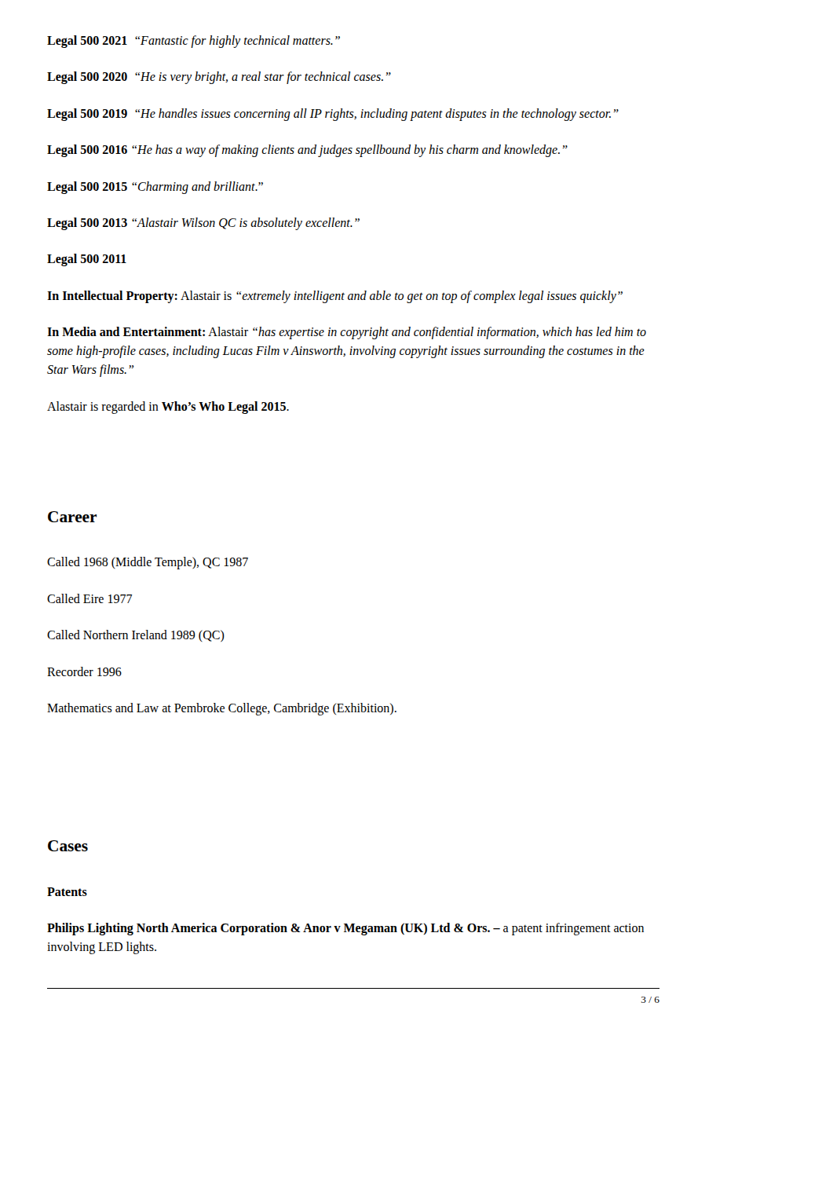Legal 500 2021 “Fantastic for highly technical matters.”
Legal 500 2020 “He is very bright, a real star for technical cases.”
Legal 500 2019 “He handles issues concerning all IP rights, including patent disputes in the technology sector.”
Legal 500 2016 “He has a way of making clients and judges spellbound by his charm and knowledge.”
Legal 500 2015 “Charming and brilliant.”
Legal 500 2013 “Alastair Wilson QC is absolutely excellent.”
Legal 500 2011
In Intellectual Property: Alastair is “extremely intelligent and able to get on top of complex legal issues quickly”
In Media and Entertainment: Alastair “has expertise in copyright and confidential information, which has led him to some high-profile cases, including Lucas Film v Ainsworth, involving copyright issues surrounding the costumes in the Star Wars films.”
Alastair is regarded in Who’s Who Legal 2015.
Career
Called 1968 (Middle Temple), QC 1987
Called Eire 1977
Called Northern Ireland 1989 (QC)
Recorder 1996
Mathematics and Law at Pembroke College, Cambridge (Exhibition).
Cases
Patents
Philips Lighting North America Corporation & Anor v Megaman (UK) Ltd & Ors. – a patent infringement action involving LED lights.
3 / 6